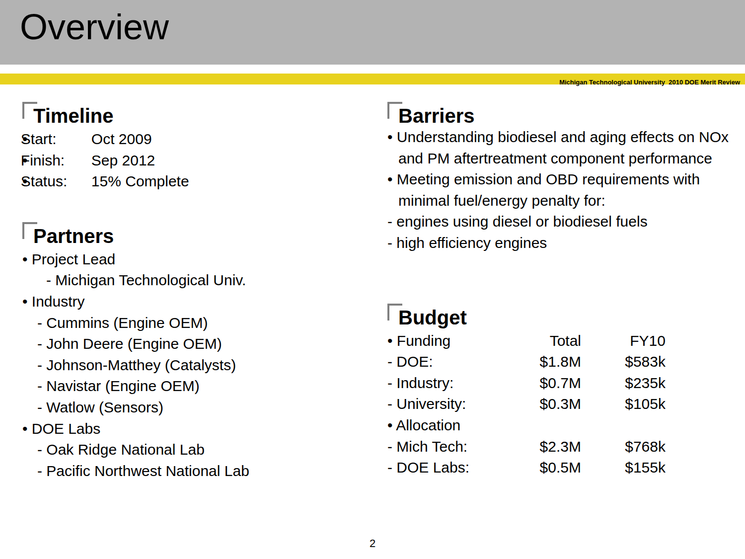Overview
Michigan Technological University 2010 DOE Merit Review
Timeline
• Start: Oct 2009
• Finish: Sep 2012
• Status: 15% Complete
Partners
• Project Lead
- Michigan Technological Univ.
• Industry
- Cummins (Engine OEM)
- John Deere (Engine OEM)
- Johnson-Matthey (Catalysts)
- Navistar (Engine OEM)
- Watlow (Sensors)
• DOE Labs
- Oak Ridge National Lab
- Pacific Northwest National Lab
Barriers
• Understanding biodiesel and aging effects on NOx and PM aftertreatment component performance
• Meeting emission and OBD requirements with minimal fuel/energy penalty for:
- engines using diesel or biodiesel fuels
- high efficiency engines
Budget
• Funding
Total
FY10
- DOE:
$1.8M
$583k
- Industry:
$0.7M
$235k
- University:
$0.3M
$105k
• Allocation
- Mich Tech:
$2.3M
$768k
- DOE Labs:
$0.5M
$155k
2